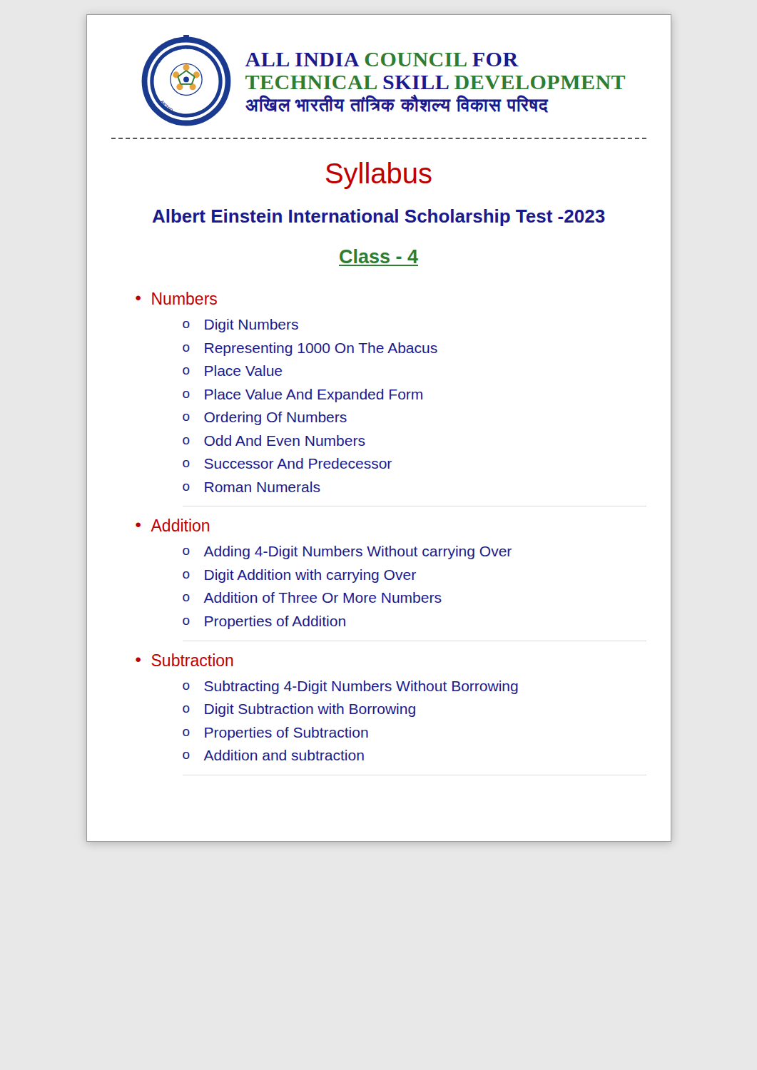ALL INDIA COUNCIL FOR TECHNICAL SKILL AICTSD
ALL INDIA COUNCIL FOR
TECHNICAL SKILL DEVELOPMENT
अखिल भारतीय तांत्रिक कौशल्य विकास परिषद
Syllabus
Albert Einstein International Scholarship Test -2023
Class - 4
Numbers
Digit Numbers
Representing 1000 On The Abacus
Place Value
Place Value And Expanded Form
Ordering Of Numbers
Odd And Even Numbers
Successor And Predecessor
Roman Numerals
Addition
Adding 4-Digit Numbers Without carrying Over
Digit Addition with carrying Over
Addition of Three Or More Numbers
Properties of Addition
Subtraction
Subtracting 4-Digit Numbers Without Borrowing
Digit Subtraction with Borrowing
Properties of Subtraction
Addition and subtraction